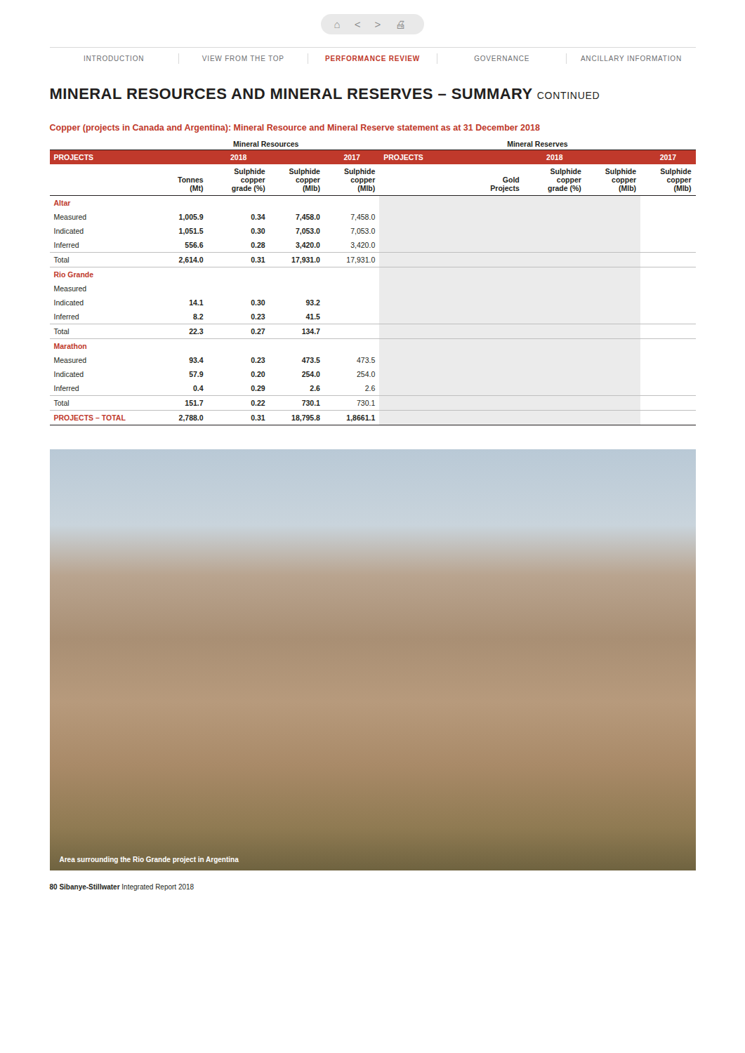⌂ < > 🖨
INTRODUCTION VIEW FROM THE TOP PERFORMANCE REVIEW GOVERNANCE ANCILLARY INFORMATION
MINERAL RESOURCES AND MINERAL RESERVES – SUMMARY CONTINUED
Copper (projects in Canada and Argentina): Mineral Resource and Mineral Reserve statement as at 31 December 2018
| | Mineral Resources | Mineral Reserves |
| PROJECTS | 2018 | 2017 | PROJECTS | 2018 | 2017 |
| | Tonnes (Mt) | Sulphide copper grade (%) | Sulphide copper (Mlb) | Sulphide copper (Mlb) | | Gold Projects | Sulphide copper grade (%) | Sulphide copper (Mlb) | Sulphide copper (Mlb) |
| Altar | | | | | | | | | |
| Measured | 1,005.9 | 0.34 | 7,458.0 | 7,458.0 | | | | | |
| Indicated | 1,051.5 | 0.30 | 7,053.0 | 7,053.0 | | | | | |
| Inferred | 556.6 | 0.28 | 3,420.0 | 3,420.0 | | | | | |
| Total | 2,614.0 | 0.31 | 17,931.0 | 17,931.0 | | | | | |
| Rio Grande | | | | | | | | | |
| Measured | | | | | | | | | |
| Indicated | 14.1 | 0.30 | 93.2 | | | | | | |
| Inferred | 8.2 | 0.23 | 41.5 | | | | | | |
| Total | 22.3 | 0.27 | 134.7 | | | | | | |
| Marathon | | | | | | | | | |
| Measured | 93.4 | 0.23 | 473.5 | 473.5 | | | | | |
| Indicated | 57.9 | 0.20 | 254.0 | 254.0 | | | | | |
| Inferred | 0.4 | 0.29 | 2.6 | 2.6 | | | | | |
| Total | 151.7 | 0.22 | 730.1 | 730.1 | | | | | |
| PROJECTS – TOTAL | 2,788.0 | 0.31 | 18,795.8 | 1,8661.1 | | | | | |
Area surrounding the Rio Grande project in Argentina
80 Sibanye-Stillwater Integrated Report 2018